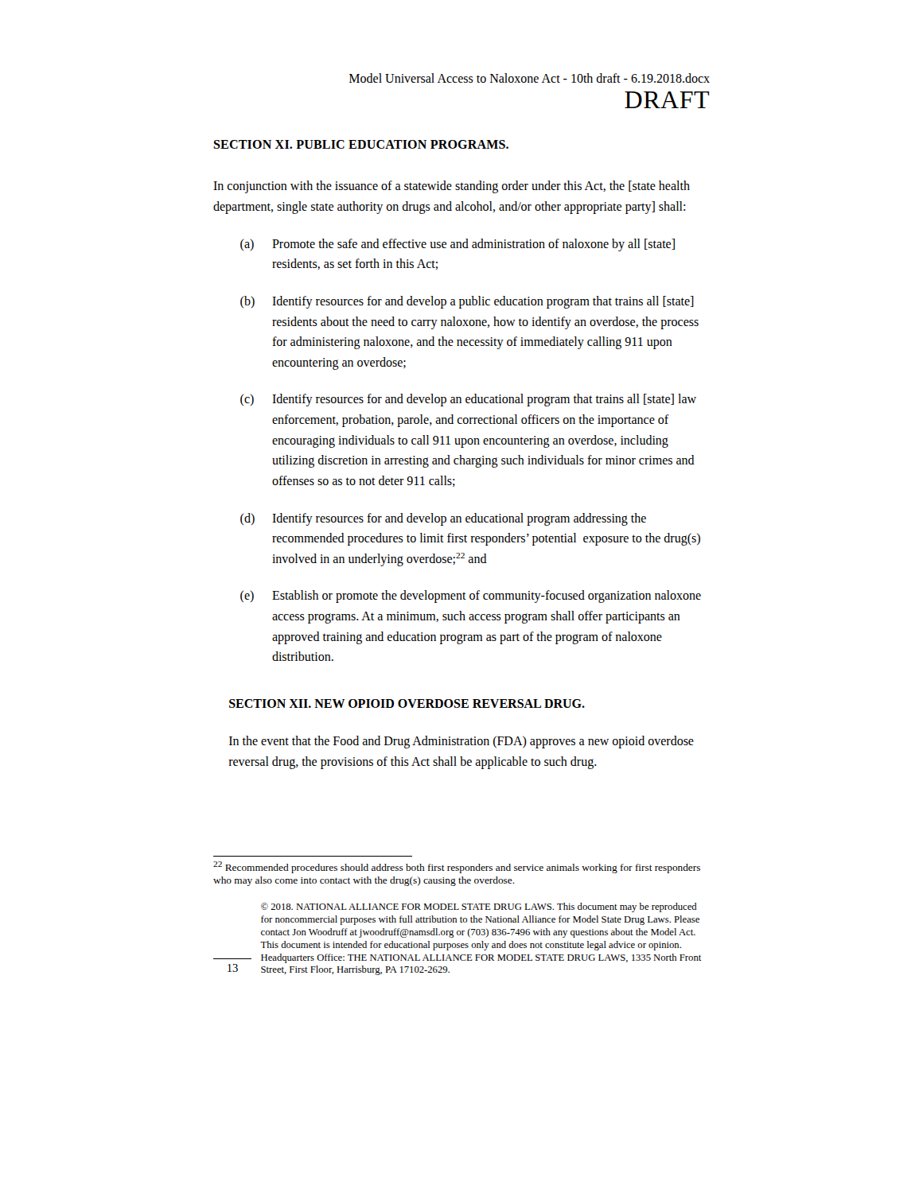Model Universal Access to Naloxone Act - 10th draft - 6.19.2018.docx
DRAFT
SECTION XI. PUBLIC EDUCATION PROGRAMS.
In conjunction with the issuance of a statewide standing order under this Act, the [state health department, single state authority on drugs and alcohol, and/or other appropriate party] shall:
(a) Promote the safe and effective use and administration of naloxone by all [state] residents, as set forth in this Act;
(b) Identify resources for and develop a public education program that trains all [state] residents about the need to carry naloxone, how to identify an overdose, the process for administering naloxone, and the necessity of immediately calling 911 upon encountering an overdose;
(c) Identify resources for and develop an educational program that trains all [state] law enforcement, probation, parole, and correctional officers on the importance of encouraging individuals to call 911 upon encountering an overdose, including utilizing discretion in arresting and charging such individuals for minor crimes and offenses so as to not deter 911 calls;
(d) Identify resources for and develop an educational program addressing the recommended procedures to limit first responders’ potential exposure to the drug(s) involved in an underlying overdose;22 and
(e) Establish or promote the development of community-focused organization naloxone access programs. At a minimum, such access program shall offer participants an approved training and education program as part of the program of naloxone distribution.
SECTION XII. NEW OPIOID OVERDOSE REVERSAL DRUG.
In the event that the Food and Drug Administration (FDA) approves a new opioid overdose reversal drug, the provisions of this Act shall be applicable to such drug.
22 Recommended procedures should address both first responders and service animals working for first responders who may also come into contact with the drug(s) causing the overdose.
13
© 2018. NATIONAL ALLIANCE FOR MODEL STATE DRUG LAWS. This document may be reproduced for noncommercial purposes with full attribution to the National Alliance for Model State Drug Laws. Please contact Jon Woodruff at jwoodruff@namsdl.org or (703) 836-7496 with any questions about the Model Act. This document is intended for educational purposes only and does not constitute legal advice or opinion. Headquarters Office: THE NATIONAL ALLIANCE FOR MODEL STATE DRUG LAWS, 1335 North Front Street, First Floor, Harrisburg, PA 17102-2629.